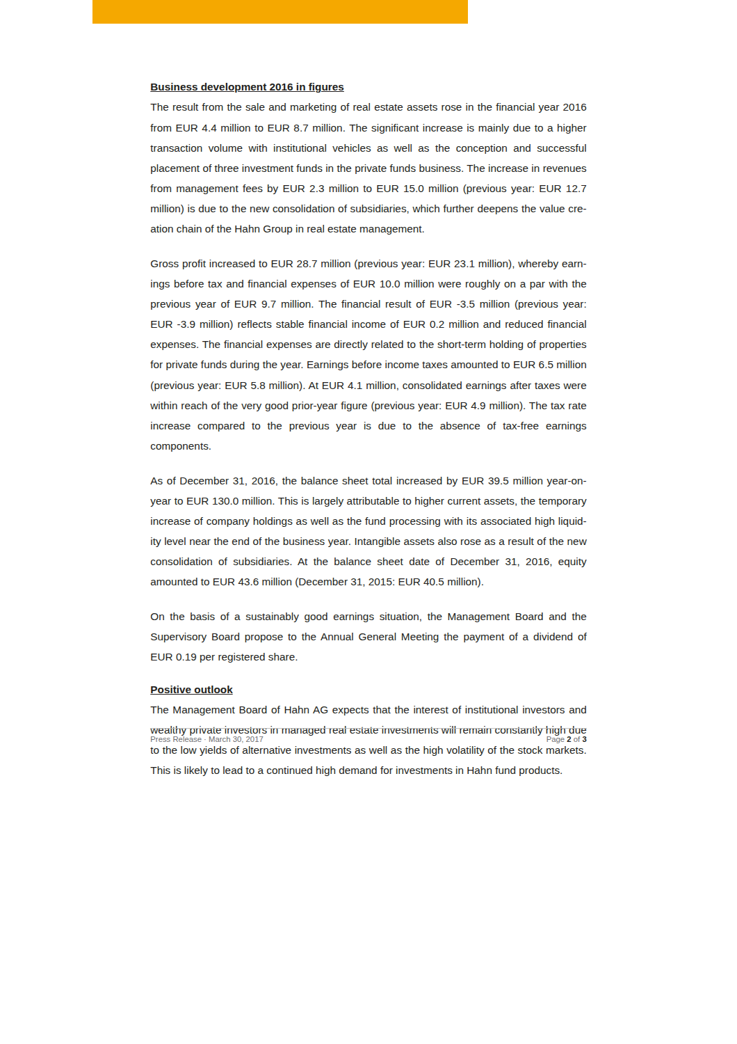Business development 2016 in figures
The result from the sale and marketing of real estate assets rose in the financial year 2016 from EUR 4.4 million to EUR 8.7 million. The significant increase is mainly due to a higher transaction volume with institutional vehicles as well as the conception and successful placement of three investment funds in the private funds business. The increase in revenues from management fees by EUR 2.3 million to EUR 15.0 million (previous year: EUR 12.7 million) is due to the new consolidation of subsidiaries, which further deepens the value creation chain of the Hahn Group in real estate management.
Gross profit increased to EUR 28.7 million (previous year: EUR 23.1 million), whereby earnings before tax and financial expenses of EUR 10.0 million were roughly on a par with the previous year of EUR 9.7 million. The financial result of EUR -3.5 million (previous year: EUR -3.9 million) reflects stable financial income of EUR 0.2 million and reduced financial expenses. The financial expenses are directly related to the short-term holding of properties for private funds during the year. Earnings before income taxes amounted to EUR 6.5 million (previous year: EUR 5.8 million). At EUR 4.1 million, consolidated earnings after taxes were within reach of the very good prior-year figure (previous year: EUR 4.9 million). The tax rate increase compared to the previous year is due to the absence of tax-free earnings components.
As of December 31, 2016, the balance sheet total increased by EUR 39.5 million year-on-year to EUR 130.0 million. This is largely attributable to higher current assets, the temporary increase of company holdings as well as the fund processing with its associated high liquidity level near the end of the business year. Intangible assets also rose as a result of the new consolidation of subsidiaries. At the balance sheet date of December 31, 2016, equity amounted to EUR 43.6 million (December 31, 2015: EUR 40.5 million).
On the basis of a sustainably good earnings situation, the Management Board and the Supervisory Board propose to the Annual General Meeting the payment of a dividend of EUR 0.19 per registered share.
Positive outlook
The Management Board of Hahn AG expects that the interest of institutional investors and wealthy private investors in managed real estate investments will remain constantly high due to the low yields of alternative investments as well as the high volatility of the stock markets. This is likely to lead to a continued high demand for investments in Hahn fund products.
Press Release · March 30, 2017
Page 2 of 3